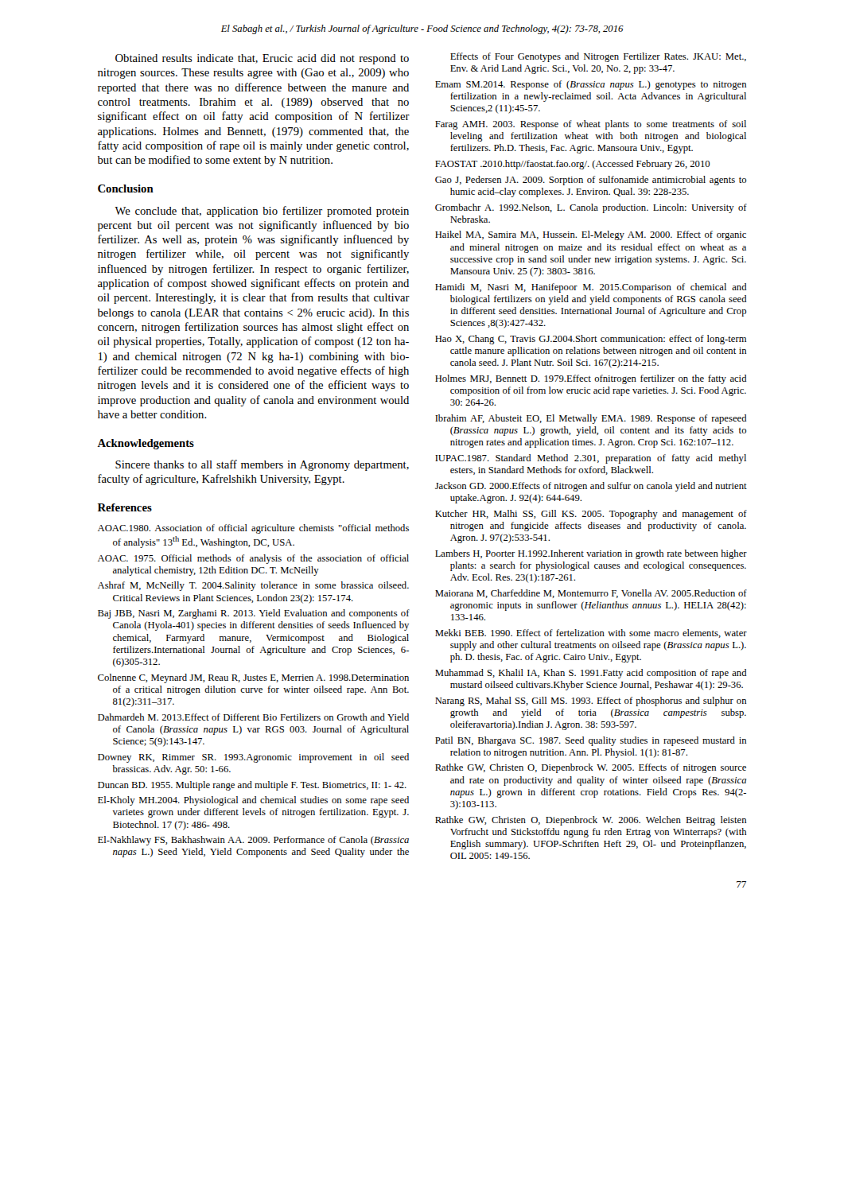El Sabagh et al., / Turkish Journal of Agriculture - Food Science and Technology, 4(2): 73-78, 2016
Obtained results indicate that, Erucic acid did not respond to nitrogen sources. These results agree with (Gao et al., 2009) who reported that there was no difference between the manure and control treatments. Ibrahim et al. (1989) observed that no significant effect on oil fatty acid composition of N fertilizer applications. Holmes and Bennett, (1979) commented that, the fatty acid composition of rape oil is mainly under genetic control, but can be modified to some extent by N nutrition.
Conclusion
We conclude that, application bio fertilizer promoted protein percent but oil percent was not significantly influenced by bio fertilizer. As well as, protein % was significantly influenced by nitrogen fertilizer while, oil percent was not significantly influenced by nitrogen fertilizer. In respect to organic fertilizer, application of compost showed significant effects on protein and oil percent. Interestingly, it is clear that from results that cultivar belongs to canola (LEAR that contains < 2% erucic acid). In this concern, nitrogen fertilization sources has almost slight effect on oil physical properties, Totally, application of compost (12 ton ha-1) and chemical nitrogen (72 N kg ha-1) combining with bio-fertilizer could be recommended to avoid negative effects of high nitrogen levels and it is considered one of the efficient ways to improve production and quality of canola and environment would have a better condition.
Acknowledgements
Sincere thanks to all staff members in Agronomy department, faculty of agriculture, Kafrelshikh University, Egypt.
References
AOAC.1980. Association of official agriculture chemists "official methods of analysis" 13th Ed., Washington, DC, USA.
AOAC. 1975. Official methods of analysis of the association of official analytical chemistry, 12th Edition DC. T. McNeilly
Ashraf M, McNeilly T. 2004.Salinity tolerance in some brassica oilseed. Critical Reviews in Plant Sciences, London 23(2): 157-174.
Baj JBB, Nasri M, Zarghami R. 2013. Yield Evaluation and components of Canola (Hyola-401) species in different densities of seeds Influenced by chemical, Farmyard manure, Vermicompost and Biological fertilizers.International Journal of Agriculture and Crop Sciences, 6-(6)305-312.
Colnenne C, Meynard JM, Reau R, Justes E, Merrien A. 1998.Determination of a critical nitrogen dilution curve for winter oilseed rape. Ann Bot. 81(2):311–317.
Dahmardeh M. 2013.Effect of Different Bio Fertilizers on Growth and Yield of Canola (Brassica napus L) var RGS 003. Journal of Agricultural Science; 5(9):143-147.
Downey RK, Rimmer SR. 1993.Agronomic improvement in oil seed brassicas. Adv. Agr. 50: 1-66.
Duncan BD. 1955. Multiple range and multiple F. Test. Biometrics, II: 1- 42.
El-Kholy MH.2004. Physiological and chemical studies on some rape seed varietes grown under different levels of nitrogen fertilization. Egypt. J. Biotechnol. 17 (7): 486- 498.
El-Nakhlawy FS, Bakhashwain AA. 2009. Performance of Canola (Brassica napas L.) Seed Yield, Yield Components and Seed Quality under the Effects of Four Genotypes and Nitrogen Fertilizer Rates. JKAU: Met., Env. & Arid Land Agric. Sci., Vol. 20, No. 2, pp: 33-47.
Emam SM.2014. Response of (Brassica napus L.) genotypes to nitrogen fertilization in a newly-reclaimed soil. Acta Advances in Agricultural Sciences,2 (11):45-57.
Farag AMH. 2003. Response of wheat plants to some treatments of soil leveling and fertilization wheat with both nitrogen and biological fertilizers. Ph.D. Thesis, Fac. Agric. Mansoura Univ., Egypt.
FAOSTAT .2010.http//faostat.fao.org/. (Accessed February 26, 2010
Gao J, Pedersen JA. 2009. Sorption of sulfonamide antimicrobial agents to humic acid–clay complexes. J. Environ. Qual. 39: 228-235.
Grombachr A. 1992.Nelson, L. Canola production. Lincoln: University of Nebraska.
Haikel MA, Samira MA, Hussein. El-Melegy AM. 2000. Effect of organic and mineral nitrogen on maize and its residual effect on wheat as a successive crop in sand soil under new irrigation systems. J. Agric. Sci. Mansoura Univ. 25 (7): 3803- 3816.
Hamidi M, Nasri M, Hanifepoor M. 2015.Comparison of chemical and biological fertilizers on yield and yield components of RGS canola seed in different seed densities. International Journal of Agriculture and Crop Sciences ,8(3):427-432.
Hao X, Chang C, Travis GJ.2004.Short communication: effect of long-term cattle manure apllication on relations between nitrogen and oil content in canola seed. J. Plant Nutr. Soil Sci. 167(2):214-215.
Holmes MRJ, Bennett D. 1979.Effect ofnitrogen fertilizer on the fatty acid composition of oil from low erucic acid rape varieties. J. Sci. Food Agric. 30: 264-26.
Ibrahim AF, Abusteit EO, El Metwally EMA. 1989. Response of rapeseed (Brassica napus L.) growth, yield, oil content and its fatty acids to nitrogen rates and application times. J. Agron. Crop Sci. 162:107–112.
IUPAC.1987. Standard Method 2.301, preparation of fatty acid methyl esters, in Standard Methods for oxford, Blackwell.
Jackson GD. 2000.Effects of nitrogen and sulfur on canola yield and nutrient uptake.Agron. J. 92(4): 644-649.
Kutcher HR, Malhi SS, Gill KS. 2005. Topography and management of nitrogen and fungicide affects diseases and productivity of canola. Agron. J. 97(2):533-541.
Lambers H, Poorter H.1992.Inherent variation in growth rate between higher plants: a search for physiological causes and ecological consequences. Adv. Ecol. Res. 23(1):187-261.
Maiorana M, Charfeddine M, Montemurro F, Vonella AV. 2005.Reduction of agronomic inputs in sunflower (Helianthus annuus L.). HELIA 28(42): 133-146.
Mekki BEB. 1990. Effect of fertelization with some macro elements, water supply and other cultural treatments on oilseed rape (Brassica napus L.). ph. D. thesis, Fac. of Agric. Cairo Univ., Egypt.
Muhammad S, Khalil IA, Khan S. 1991.Fatty acid composition of rape and mustard oilseed cultivars.Khyber Science Journal, Peshawar 4(1): 29-36.
Narang RS, Mahal SS, Gill MS. 1993. Effect of phosphorus and sulphur on growth and yield of toria (Brassica campestris subsp. oleiferavartoria).Indian J. Agron. 38: 593-597.
Patil BN, Bhargava SC. 1987. Seed quality studies in rapeseed mustard in relation to nitrogen nutrition. Ann. Pl. Physiol. 1(1): 81-87.
Rathke GW, Christen O, Diepenbrock W. 2005. Effects of nitrogen source and rate on productivity and quality of winter oilseed rape (Brassica napus L.) grown in different crop rotations. Field Crops Res. 94(2-3):103-113.
Rathke GW, Christen O, Diepenbrock W. 2006. Welchen Beitrag leisten Vorfrucht und Stickstoffdu ngung fu rden Ertrag von Winterraps? (with English summary). UFOP-Schriften Heft 29, Ol- und Proteinpflanzen, OIL 2005: 149-156.
77